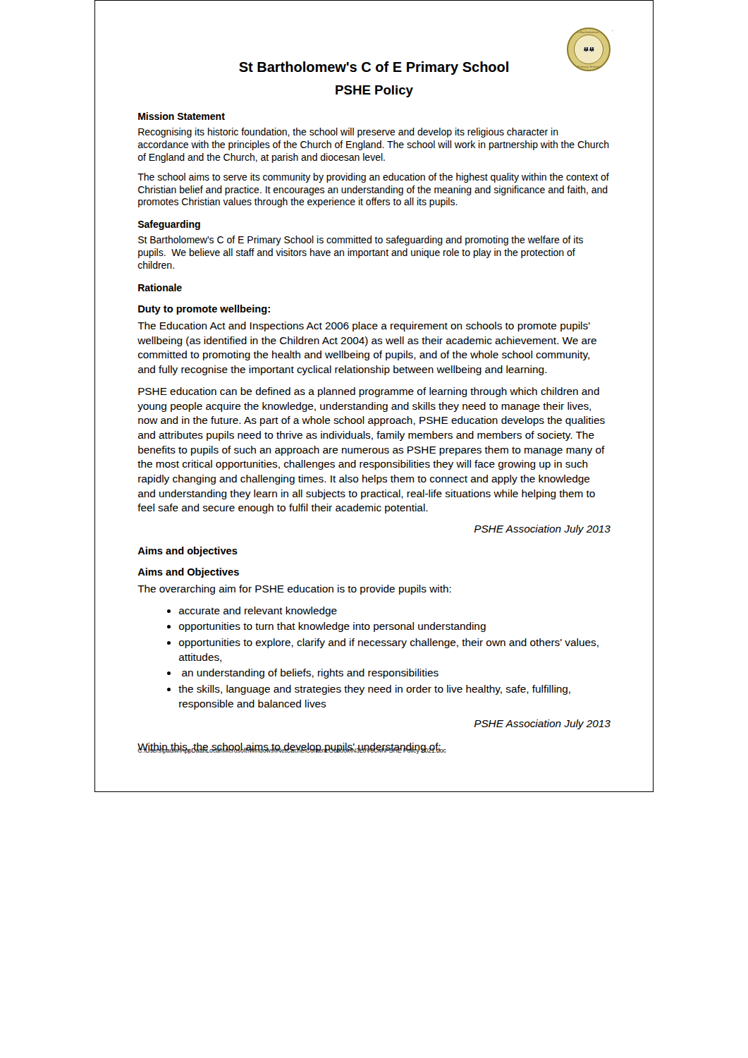St Bartholomew's
👪👪
Primary School
.
St Bartholomew's C of E Primary School
PSHE Policy
Mission Statement
Recognising its historic foundation, the school will preserve and develop its religious character in accordance with the principles of the Church of England. The school will work in partnership with the Church of England and the Church, at parish and diocesan level.
The school aims to serve its community by providing an education of the highest quality within the context of Christian belief and practice. It encourages an understanding of the meaning and significance and faith, and promotes Christian values through the experience it offers to all its pupils.
Safeguarding
St Bartholomew's C of E Primary School is committed to safeguarding and promoting the welfare of its pupils. We believe all staff and visitors have an important and unique role to play in the protection of children.
Rationale
Duty to promote wellbeing:
The Education Act and Inspections Act 2006 place a requirement on schools to promote pupils' wellbeing (as identified in the Children Act 2004) as well as their academic achievement. We are committed to promoting the health and wellbeing of pupils, and of the whole school community, and fully recognise the important cyclical relationship between wellbeing and learning.
PSHE education can be defined as a planned programme of learning through which children and young people acquire the knowledge, understanding and skills they need to manage their lives, now and in the future. As part of a whole school approach, PSHE education develops the qualities and attributes pupils need to thrive as individuals, family members and members of society. The benefits to pupils of such an approach are numerous as PSHE prepares them to manage many of the most critical opportunities, challenges and responsibilities they will face growing up in such rapidly changing and challenging times. It also helps them to connect and apply the knowledge and understanding they learn in all subjects to practical, real-life situations while helping them to feel safe and secure enough to fulfil their academic potential.
PSHE Association July 2013
Aims and objectives
Aims and Objectives
The overarching aim for PSHE education is to provide pupils with:
accurate and relevant knowledge
opportunities to turn that knowledge into personal understanding
opportunities to explore, clarify and if necessary challenge, their own and others' values, attitudes,
an understanding of beliefs, rights and responsibilities
the skills, language and strategies they need in order to live healthy, safe, fulfilling, responsible and balanced lives
PSHE Association July 2013
Within this, the school aims to develop pupils' understanding of:
C:\Users\paulw\AppData\Local\Microsoft\Windows\INetCache\Content.Outlook\N3L0V6CM\PSHE Policy 2021.doc